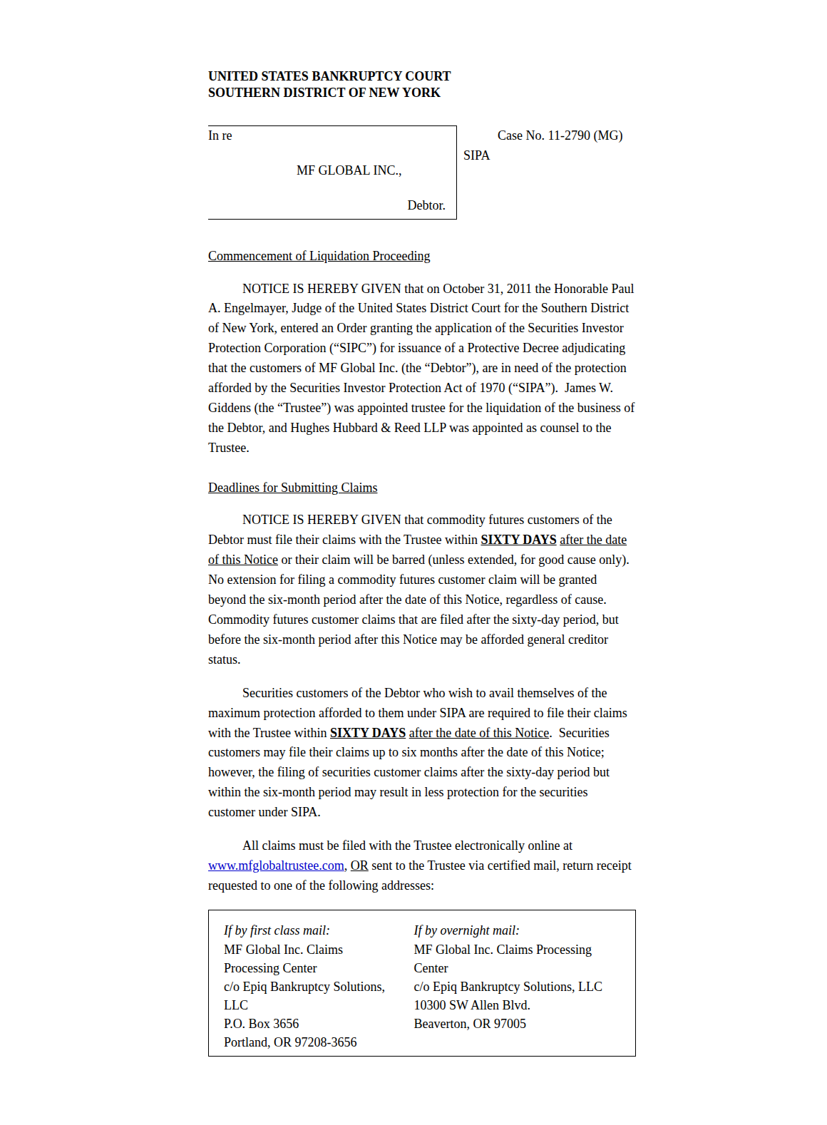UNITED STATES BANKRUPTCY COURT
SOUTHERN DISTRICT OF NEW YORK
| In re MF GLOBAL INC., Debtor. | Case No. 11-2790 (MG) SIPA |
Commencement of Liquidation Proceeding
NOTICE IS HEREBY GIVEN that on October 31, 2011 the Honorable Paul A. Engelmayer, Judge of the United States District Court for the Southern District of New York, entered an Order granting the application of the Securities Investor Protection Corporation (“SIPC”) for issuance of a Protective Decree adjudicating that the customers of MF Global Inc. (the “Debtor”), are in need of the protection afforded by the Securities Investor Protection Act of 1970 (“SIPA”). James W. Giddens (the “Trustee”) was appointed trustee for the liquidation of the business of the Debtor, and Hughes Hubbard & Reed LLP was appointed as counsel to the Trustee.
Deadlines for Submitting Claims
NOTICE IS HEREBY GIVEN that commodity futures customers of the Debtor must file their claims with the Trustee within SIXTY DAYS after the date of this Notice or their claim will be barred (unless extended, for good cause only). No extension for filing a commodity futures customer claim will be granted beyond the six-month period after the date of this Notice, regardless of cause. Commodity futures customer claims that are filed after the sixty-day period, but before the six-month period after this Notice may be afforded general creditor status.
Securities customers of the Debtor who wish to avail themselves of the maximum protection afforded to them under SIPA are required to file their claims with the Trustee within SIXTY DAYS after the date of this Notice. Securities customers may file their claims up to six months after the date of this Notice; however, the filing of securities customer claims after the sixty-day period but within the six-month period may result in less protection for the securities customer under SIPA.
All claims must be filed with the Trustee electronically online at www.mfglobaltrustee.com, OR sent to the Trustee via certified mail, return receipt requested to one of the following addresses:
| If by first class mail: MF Global Inc. Claims Processing Center c/o Epiq Bankruptcy Solutions, LLC P.O. Box 3656 Portland, OR 97208-3656 | If by overnight mail: MF Global Inc. Claims Processing Center c/o Epiq Bankruptcy Solutions, LLC 10300 SW Allen Blvd. Beaverton, OR 97005 |